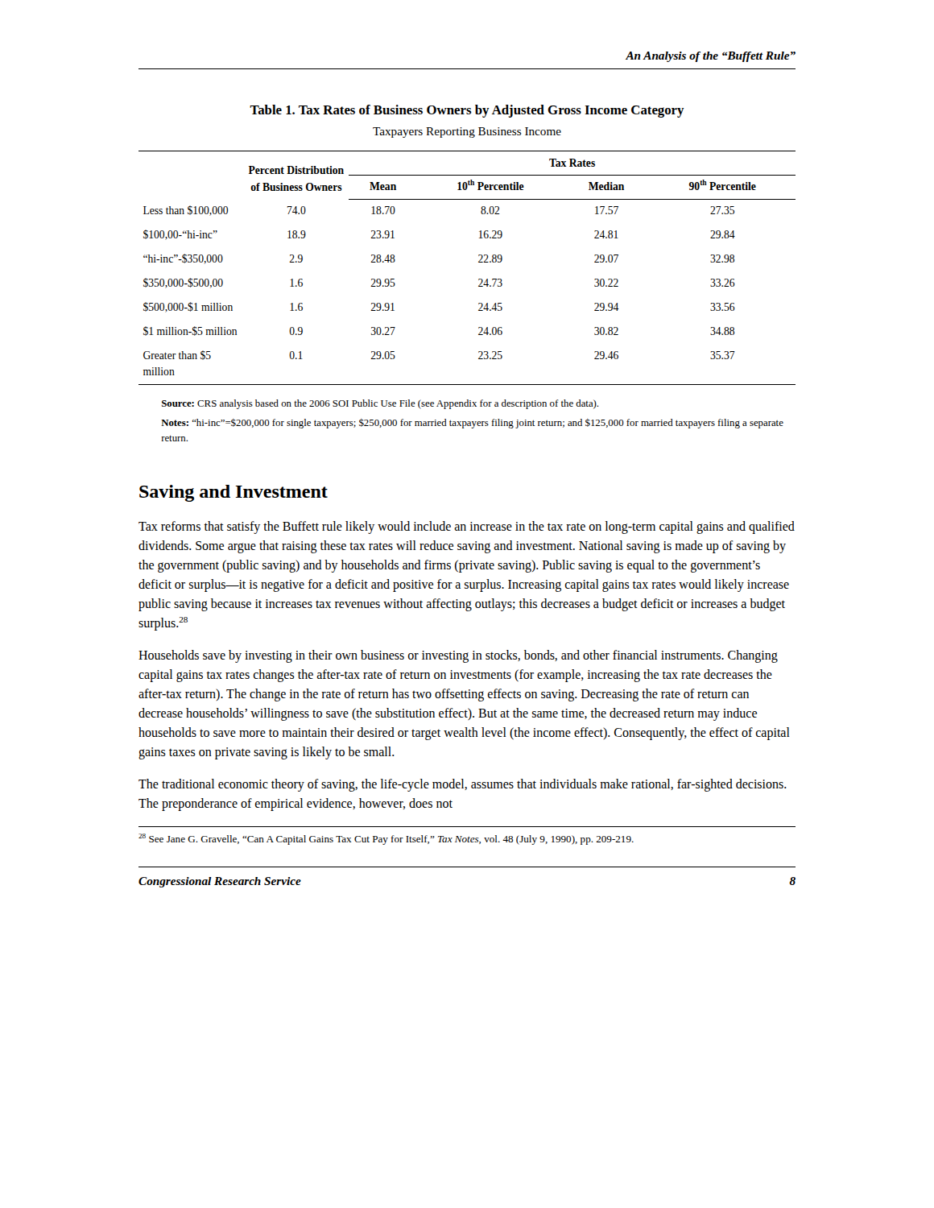An Analysis of the “Buffett Rule”
Table 1. Tax Rates of Business Owners by Adjusted Gross Income Category
Taxpayers Reporting Business Income
| | Percent Distribution of Business Owners | Tax Rates |
| --- | --- | --- |
| Mean | 10 th Percentile | Median | 90 th Percentile |
| Less than $100,000 | 74.0 | 18.70 | 8.02 | 17.57 | 27.35 |
| $100,00-“hi-inc” | 18.9 | 23.91 | 16.29 | 24.81 | 29.84 |
| “hi-inc”-$350,000 | 2.9 | 28.48 | 22.89 | 29.07 | 32.98 |
| $350,000-$500,00 | 1.6 | 29.95 | 24.73 | 30.22 | 33.26 |
| $500,000-$1 million | 1.6 | 29.91 | 24.45 | 29.94 | 33.56 |
| $1 million-$5 million | 0.9 | 30.27 | 24.06 | 30.82 | 34.88 |
| Greater than $5 million | 0.1 | 29.05 | 23.25 | 29.46 | 35.37 |
Source: CRS analysis based on the 2006 SOI Public Use File (see Appendix for a description of the data).
Notes: “hi-inc”=$200,000 for single taxpayers; $250,000 for married taxpayers filing joint return; and $125,000 for married taxpayers filing a separate return.
Saving and Investment
Tax reforms that satisfy the Buffett rule likely would include an increase in the tax rate on long-term capital gains and qualified dividends. Some argue that raising these tax rates will reduce saving and investment. National saving is made up of saving by the government (public saving) and by households and firms (private saving). Public saving is equal to the government’s deficit or surplus—it is negative for a deficit and positive for a surplus. Increasing capital gains tax rates would likely increase public saving because it increases tax revenues without affecting outlays; this decreases a budget deficit or increases a budget surplus.28
Households save by investing in their own business or investing in stocks, bonds, and other financial instruments. Changing capital gains tax rates changes the after-tax rate of return on investments (for example, increasing the tax rate decreases the after-tax return). The change in the rate of return has two offsetting effects on saving. Decreasing the rate of return can decrease households’ willingness to save (the substitution effect). But at the same time, the decreased return may induce households to save more to maintain their desired or target wealth level (the income effect). Consequently, the effect of capital gains taxes on private saving is likely to be small.
The traditional economic theory of saving, the life-cycle model, assumes that individuals make rational, far-sighted decisions. The preponderance of empirical evidence, however, does not
28 See Jane G. Gravelle, “Can A Capital Gains Tax Cut Pay for Itself,” Tax Notes, vol. 48 (July 9, 1990), pp. 209-219.
Congressional Research Service 8